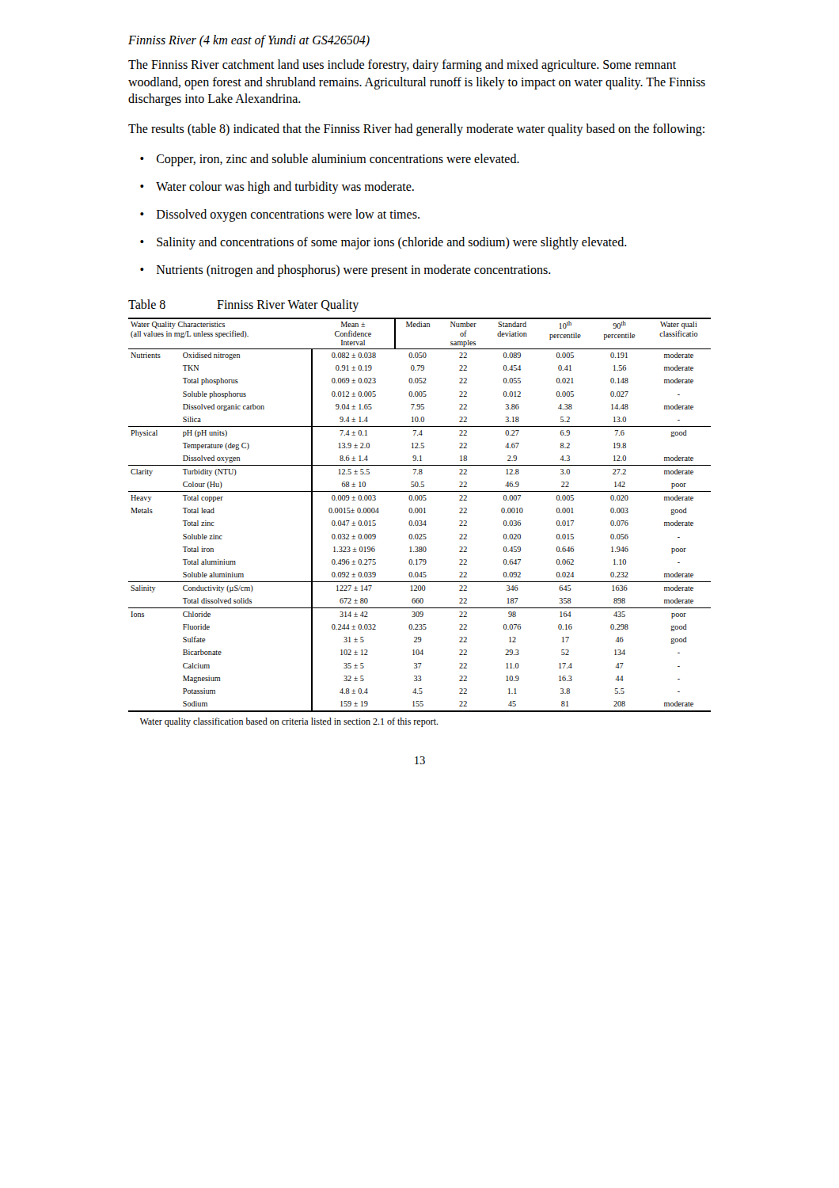Finniss River (4 km east of Yundi at GS426504)
The Finniss River catchment land uses include forestry, dairy farming and mixed agriculture. Some remnant woodland, open forest and shrubland remains. Agricultural runoff is likely to impact on water quality. The Finniss discharges into Lake Alexandrina.
The results (table 8) indicated that the Finniss River had generally moderate water quality based on the following:
Copper, iron, zinc and soluble aluminium concentrations were elevated.
Water colour was high and turbidity was moderate.
Dissolved oxygen concentrations were low at times.
Salinity and concentrations of some major ions (chloride and sodium) were slightly elevated.
Nutrients (nitrogen and phosphorus) were present in moderate concentrations.
Table 8 Finniss River Water Quality
| Water Quality Characteristics (all values in mg/L unless specified). | Mean ± Confidence Interval | Median | Number of samples | Standard deviation | 10 th percentile | 90 th percentile | Water quali classificatio |
| --- | --- | --- | --- | --- | --- | --- | --- |
| Nutrients | Oxidised nitrogen | 0.082 ± 0.038 | 0.050 | 22 | 0.089 | 0.005 | 0.191 | moderate |
| | TKN | 0.91 ± 0.19 | 0.79 | 22 | 0.454 | 0.41 | 1.56 | moderate |
| | Total phosphorus | 0.069 ± 0.023 | 0.052 | 22 | 0.055 | 0.021 | 0.148 | moderate |
| | Soluble phosphorus | 0.012 ± 0.005 | 0.005 | 22 | 0.012 | 0.005 | 0.027 | - |
| | Dissolved organic carbon | 9.04 ± 1.65 | 7.95 | 22 | 3.86 | 4.38 | 14.48 | moderate |
| | Silica | 9.4 ± 1.4 | 10.0 | 22 | 3.18 | 5.2 | 13.0 | - |
| Physical | pH (pH units) | 7.4 ± 0.1 | 7.4 | 22 | 0.27 | 6.9 | 7.6 | good |
| | Temperature (deg C) | 13.9 ± 2.0 | 12.5 | 22 | 4.67 | 8.2 | 19.8 | |
| | Dissolved oxygen | 8.6 ± 1.4 | 9.1 | 18 | 2.9 | 4.3 | 12.0 | moderate |
| Clarity | Turbidity (NTU) | 12.5 ± 5.5 | 7.8 | 22 | 12.8 | 3.0 | 27.2 | moderate |
| | Colour (Hu) | 68 ± 10 | 50.5 | 22 | 46.9 | 22 | 142 | poor |
| Heavy | Total copper | 0.009 ± 0.003 | 0.005 | 22 | 0.007 | 0.005 | 0.020 | moderate |
| Metals | Total lead | 0.0015± 0.0004 | 0.001 | 22 | 0.0010 | 0.001 | 0.003 | good |
| | Total zinc | 0.047 ± 0.015 | 0.034 | 22 | 0.036 | 0.017 | 0.076 | moderate |
| | Soluble zinc | 0.032 ± 0.009 | 0.025 | 22 | 0.020 | 0.015 | 0.056 | - |
| | Total iron | 1.323 ± 0196 | 1.380 | 22 | 0.459 | 0.646 | 1.946 | poor |
| | Total aluminium | 0.496 ± 0.275 | 0.179 | 22 | 0.647 | 0.062 | 1.10 | - |
| | Soluble aluminium | 0.092 ± 0.039 | 0.045 | 22 | 0.092 | 0.024 | 0.232 | moderate |
| Salinity | Conductivity (µS/cm) | 1227 ± 147 | 1200 | 22 | 346 | 645 | 1636 | moderate |
| | Total dissolved solids | 672 ± 80 | 660 | 22 | 187 | 358 | 898 | moderate |
| Ions | Chloride | 314 ± 42 | 309 | 22 | 98 | 164 | 435 | poor |
| | Fluoride | 0.244 ± 0.032 | 0.235 | 22 | 0.076 | 0.16 | 0.298 | good |
| | Sulfate | 31 ± 5 | 29 | 22 | 12 | 17 | 46 | good |
| | Bicarbonate | 102 ± 12 | 104 | 22 | 29.3 | 52 | 134 | - |
| | Calcium | 35 ± 5 | 37 | 22 | 11.0 | 17.4 | 47 | - |
| | Magnesium | 32 ± 5 | 33 | 22 | 10.9 | 16.3 | 44 | - |
| | Potassium | 4.8 ± 0.4 | 4.5 | 22 | 1.1 | 3.8 | 5.5 | - |
| | Sodium | 159 ± 19 | 155 | 22 | 45 | 81 | 208 | moderate |
Water quality classification based on criteria listed in section 2.1 of this report.
13